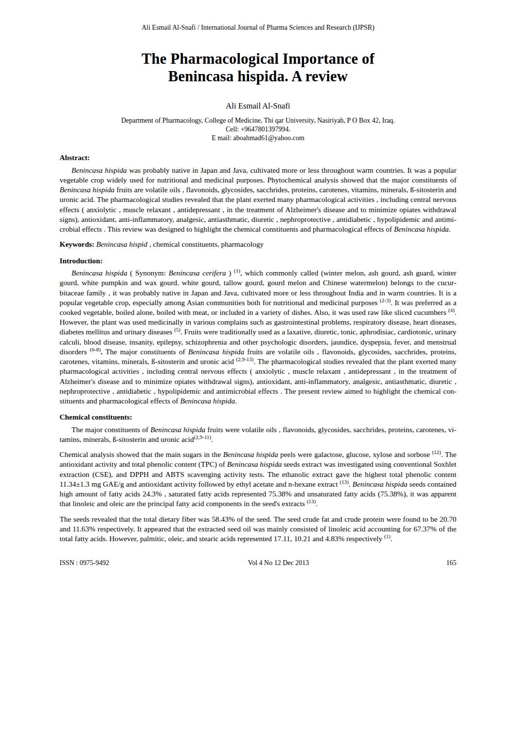Ali Esmail Al-Snafi / International Journal of Pharma Sciences and Research (IJPSR)
The Pharmacological Importance of
Benincasa hispida. A review
Ali Esmail Al-Snafi
Department of Pharmacology, College of Medicine, Thi qar University, Nasiriyah, P O Box 42, Iraq.
Cell: +9647801397994.
E mail: aboahmad61@yahoo.com
Abstract:
Benincasa hispida was probably native in Japan and Java, cultivated more or less throughout warm countries. It was a popular vegetable crop widely used for nutritional and medicinal purposes. Phytochemical analysis showed that the major constituents of Benincasa hispida fruits are volatile oils , flavonoids, glycosides, sacchrides, proteins, carotenes, vitamins, minerals, ß-sitosterin and uronic acid. The pharmacological studies revealed that the plant exerted many pharmacological activities , including central nervous effects ( anxiolytic , muscle relaxant , antidepressant , in the treatment of Alzheimer's disease and to minimize opiates withdrawal signs), antioxidant, anti-inflammatory, analgesic, antiasthmatic, diuretic , nephroprotective , antidiabetic , hypolipidemic and antimicrobial effects . This review was designed to highlight the chemical constituents and pharmacological effects of Benincasa hispida.
Keywords: Benincasa hispid , chemical constituents, pharmacology
Introduction:
Benincasa hispida ( Synonym: Benincasa cerifera ) (1), which commonly called (winter melon, ash gourd, ash guard, winter gourd, white pumpkin and wax gourd. white gourd, tallow gourd, gourd melon and Chinese watermelon) belongs to the cucurbitaceae family , it was probably native in Japan and Java, cultivated more or less throughout India and in warm countries. It is a popular vegetable crop, especially among Asian communities both for nutritional and medicinal purposes (2-3). It was preferred as a cooked vegetable, boiled alone, boiled with meat, or included in a variety of dishes. Also, it was used raw like sliced cucumbers (4). However, the plant was used medicinally in various complains such as gastrointestinal problems, respiratory disease, heart diseases, diabetes mellitus and urinary diseases (5). Fruits were traditionally used as a laxative, diuretic, tonic, aphrodisiac, cardiotonic, urinary calculi, blood disease, insanity, epilepsy, schizophrenia and other psychologic disorders, jaundice, dyspepsia, fever, and menstrual disorders (6-8). The major constituents of Benincasa hispida fruits are volatile oils , flavonoids, glycosides, sacchrides, proteins, carotenes, vitamins, minerals, ß-sitosterin and uronic acid (2,9-13). The pharmacological studies revealed that the plant exerted many pharmacological activities , including central nervous effects ( anxiolytic , muscle relaxant , antidepressant , in the treatment of Alzheimer's disease and to minimize opiates withdrawal signs), antioxidant, anti-inflammatory, analgesic, antiasthmatic, diuretic , nephroprotective , antidiabetic , hypolipidemic and antimicrobial effects . The present review aimed to highlight the chemical constituents and pharmacological effects of Benincasa hispida.
Chemical constituents:
The major constituents of Benincasa hispida fruits were volatile oils , flavonoids, glycosides, sacchrides, proteins, carotenes, vitamins, minerals, ß-sitosterin and uronic acid(2,9-11).
Chemical analysis showed that the main sugars in the Benincasa hispida peels were galactose, glucose, xylose and sorbose (12). The antioxidant activity and total phenolic content (TPC) of Benincasa hispida seeds extract was investigated using conventional Soxhlet extraction (CSE), and DPPH and ABTS scavenging activity tests. The ethanolic extract gave the highest total phenolic content 11.34±1.3 mg GAE/g and antioxidant activity followed by ethyl acetate and n-hexane extract (13). Benincasa hispida seeds contained high amount of fatty acids 24.3% , saturated fatty acids represented 75.38% and unsaturated fatty acids (75.38%), it was apparent that linoleic and oleic are the principal fatty acid components in the seed's extracts (13).
The seeds revealed that the total dietary fiber was 58.43% of the seed. The seed crude fat and crude protein were found to be 20.70 and 11.63% respectively. It appeared that the extracted seed oil was mainly consisted of linoleic acid accounting for 67.37% of the total fatty acids. However, palmitic, oleic, and stearic acids represented 17.11, 10.21 and 4.83% respectively (1).
ISSN : 0975-9492
Vol 4 No 12 Dec 2013
165